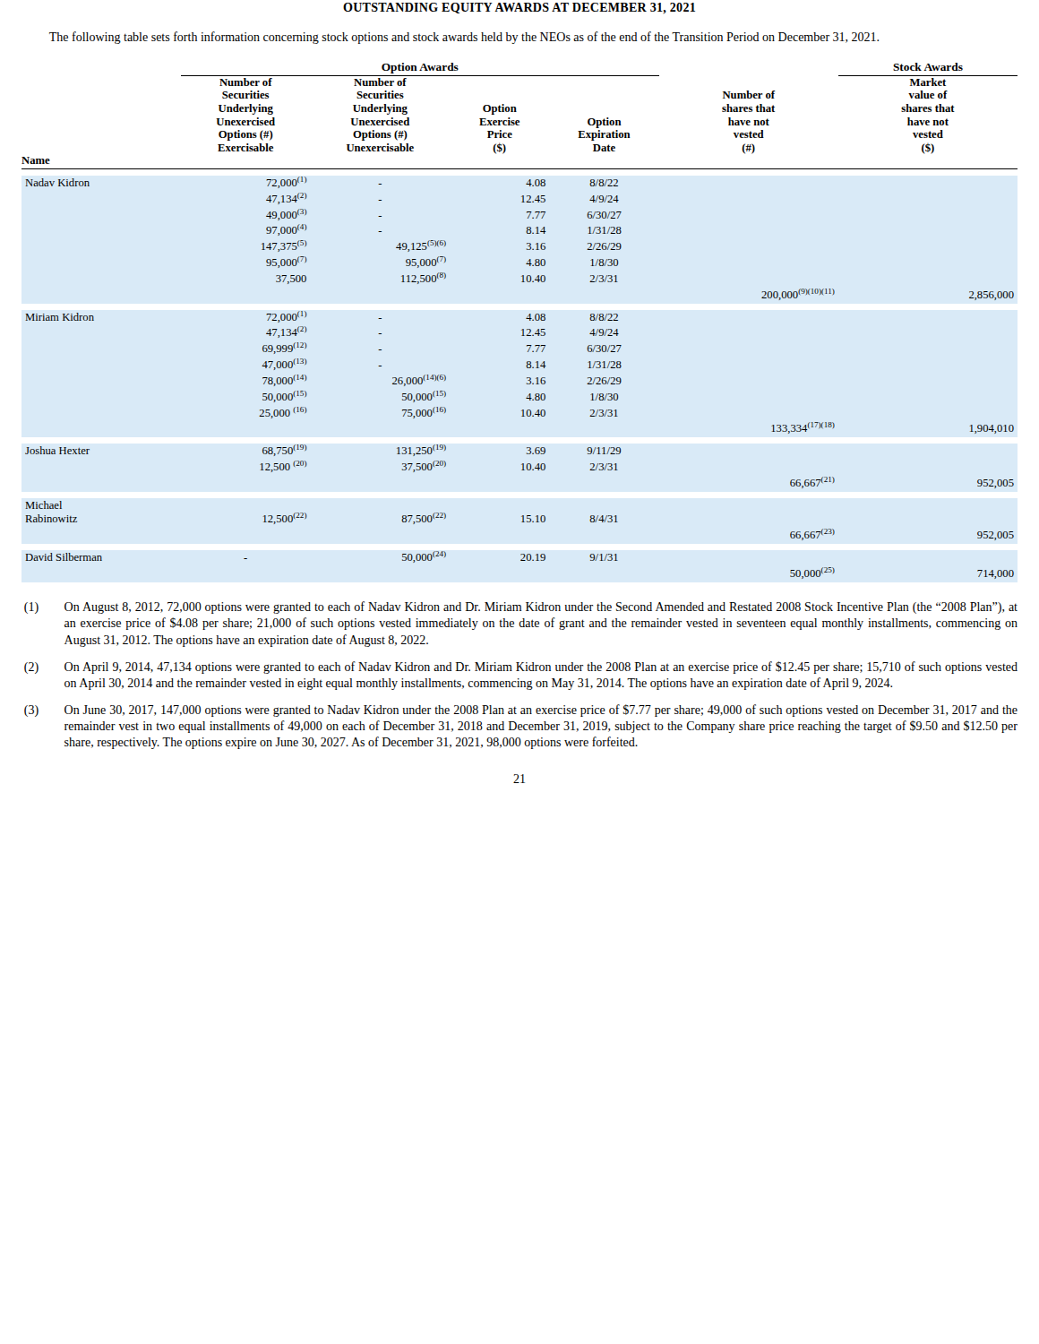OUTSTANDING EQUITY AWARDS AT DECEMBER 31, 2021
The following table sets forth information concerning stock options and stock awards held by the NEOs as of the end of the Transition Period on December 31, 2021.
| | Option Awards | | Stock Awards |
| | Number of Securities Underlying Unexercised Options (#) Exercisable | Number of Securities Underlying Unexercised Options (#) Unexercisable | Option Exercise Price ($) | Option Expiration Date | Number of shares that have not vested (#) | Market value of shares that have not vested ($) |
| Name | | | | | | |
| Nadav Kidron | 72,000 (1) | - | 4.08 | 8/8/22 | | |
| | 47,134 (2) | - | 12.45 | 4/9/24 | | |
| | 49,000 (3) | - | 7.77 | 6/30/27 | | |
| | 97,000 (4) | - | 8.14 | 1/31/28 | | |
| | 147,375 (5) | 49,125 (5)(6) | 3.16 | 2/26/29 | | |
| | 95,000 (7) | 95,000 (7) | 4.80 | 1/8/30 | | |
| | 37,500 | 112,500 (8) | 10.40 | 2/3/31 | | |
| | | | | | 200,000 (9)(10)(11) | 2,856,000 |
| Miriam Kidron | 72,000 (1) | - | 4.08 | 8/8/22 | | |
| | 47,134 (2) | - | 12.45 | 4/9/24 | | |
| | 69,999 (12) | - | 7.77 | 6/30/27 | | |
| | 47,000 (13) | - | 8.14 | 1/31/28 | | |
| | 78,000 (14) | 26,000 (14)(6) | 3.16 | 2/26/29 | | |
| | 50,000 (15) | 50,000 (15) | 4.80 | 1/8/30 | | |
| | 25,000 (16) | 75,000 (16) | 10.40 | 2/3/31 | | |
| | | | | | 133,334 (17)(18) | 1,904,010 |
| Joshua Hexter | 68,750 (19) | 131,250 (19) | 3.69 | 9/11/29 | | |
| | 12,500 (20) | 37,500 (20) | 10.40 | 2/3/31 | | |
| | | | | | 66,667 (21) | 952,005 |
| Michael Rabinowitz | 12,500 (22) | 87,500 (22) | 15.10 | 8/4/31 | | |
| | | | | | 66,667 (23) | 952,005 |
| David Silberman | - | 50,000 (24) | 20.19 | 9/1/31 | | |
| | | | | | 50,000 (25) | 714,000 |
(1)
On August 8, 2012, 72,000 options were granted to each of Nadav Kidron and Dr. Miriam Kidron under the Second Amended and Restated 2008 Stock Incentive Plan (the “2008 Plan”), at an exercise price of $4.08 per share; 21,000 of such options vested immediately on the date of grant and the remainder vested in seventeen equal monthly installments, commencing on August 31, 2012. The options have an expiration date of August 8, 2022.
(2)
On April 9, 2014, 47,134 options were granted to each of Nadav Kidron and Dr. Miriam Kidron under the 2008 Plan at an exercise price of $12.45 per share; 15,710 of such options vested on April 30, 2014 and the remainder vested in eight equal monthly installments, commencing on May 31, 2014. The options have an expiration date of April 9, 2024.
(3)
On June 30, 2017, 147,000 options were granted to Nadav Kidron under the 2008 Plan at an exercise price of $7.77 per share; 49,000 of such options vested on December 31, 2017 and the remainder vest in two equal installments of 49,000 on each of December 31, 2018 and December 31, 2019, subject to the Company share price reaching the target of $9.50 and $12.50 per share, respectively. The options expire on June 30, 2027. As of December 31, 2021, 98,000 options were forfeited.
21